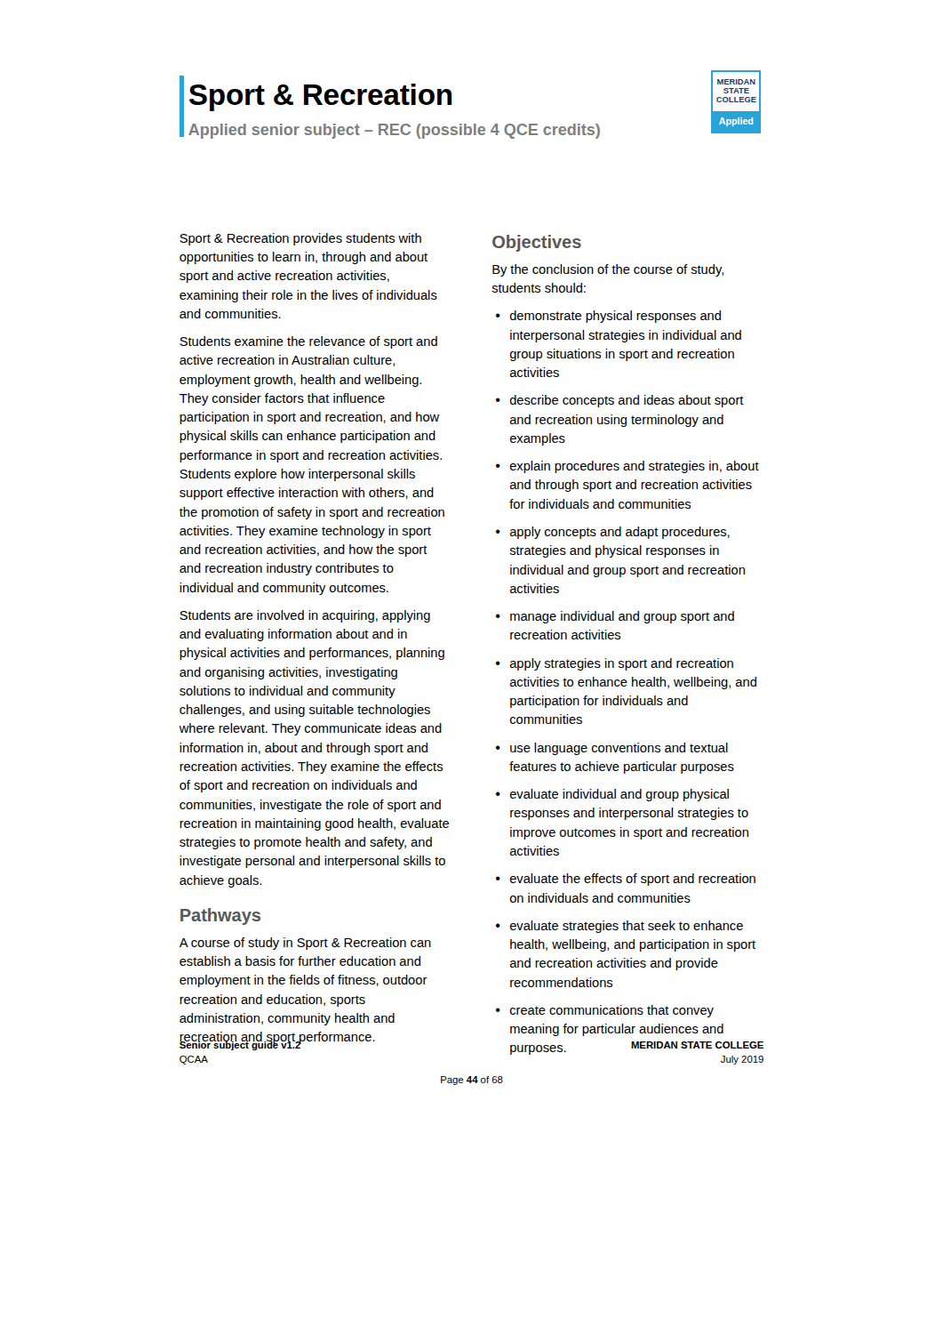Sport & Recreation
Applied senior subject – REC (possible 4 QCE credits)
MERIDAN
STATE
COLLEGE
Applied
Sport & Recreation provides students with opportunities to learn in, through and about sport and active recreation activities, examining their role in the lives of individuals and communities.
Students examine the relevance of sport and active recreation in Australian culture, employment growth, health and wellbeing. They consider factors that influence participation in sport and recreation, and how physical skills can enhance participation and performance in sport and recreation activities. Students explore how interpersonal skills support effective interaction with others, and the promotion of safety in sport and recreation activities. They examine technology in sport and recreation activities, and how the sport and recreation industry contributes to individual and community outcomes.
Students are involved in acquiring, applying and evaluating information about and in physical activities and performances, planning and organising activities, investigating solutions to individual and community challenges, and using suitable technologies where relevant. They communicate ideas and information in, about and through sport and recreation activities. They examine the effects of sport and recreation on individuals and communities, investigate the role of sport and recreation in maintaining good health, evaluate strategies to promote health and safety, and investigate personal and interpersonal skills to achieve goals.
Pathways
A course of study in Sport & Recreation can establish a basis for further education and employment in the fields of fitness, outdoor recreation and education, sports administration, community health and recreation and sport performance.
Objectives
By the conclusion of the course of study, students should:
demonstrate physical responses and interpersonal strategies in individual and group situations in sport and recreation activities
describe concepts and ideas about sport and recreation using terminology and examples
explain procedures and strategies in, about and through sport and recreation activities for individuals and communities
apply concepts and adapt procedures, strategies and physical responses in individual and group sport and recreation activities
manage individual and group sport and recreation activities
apply strategies in sport and recreation activities to enhance health, wellbeing, and participation for individuals and communities
use language conventions and textual features to achieve particular purposes
evaluate individual and group physical responses and interpersonal strategies to improve outcomes in sport and recreation activities
evaluate the effects of sport and recreation on individuals and communities
evaluate strategies that seek to enhance health, wellbeing, and participation in sport and recreation activities and provide recommendations
create communications that convey meaning for particular audiences and purposes.
Senior subject guide v1.2
QCAA
MERIDAN STATE COLLEGE
July 2019
Page 44 of 68